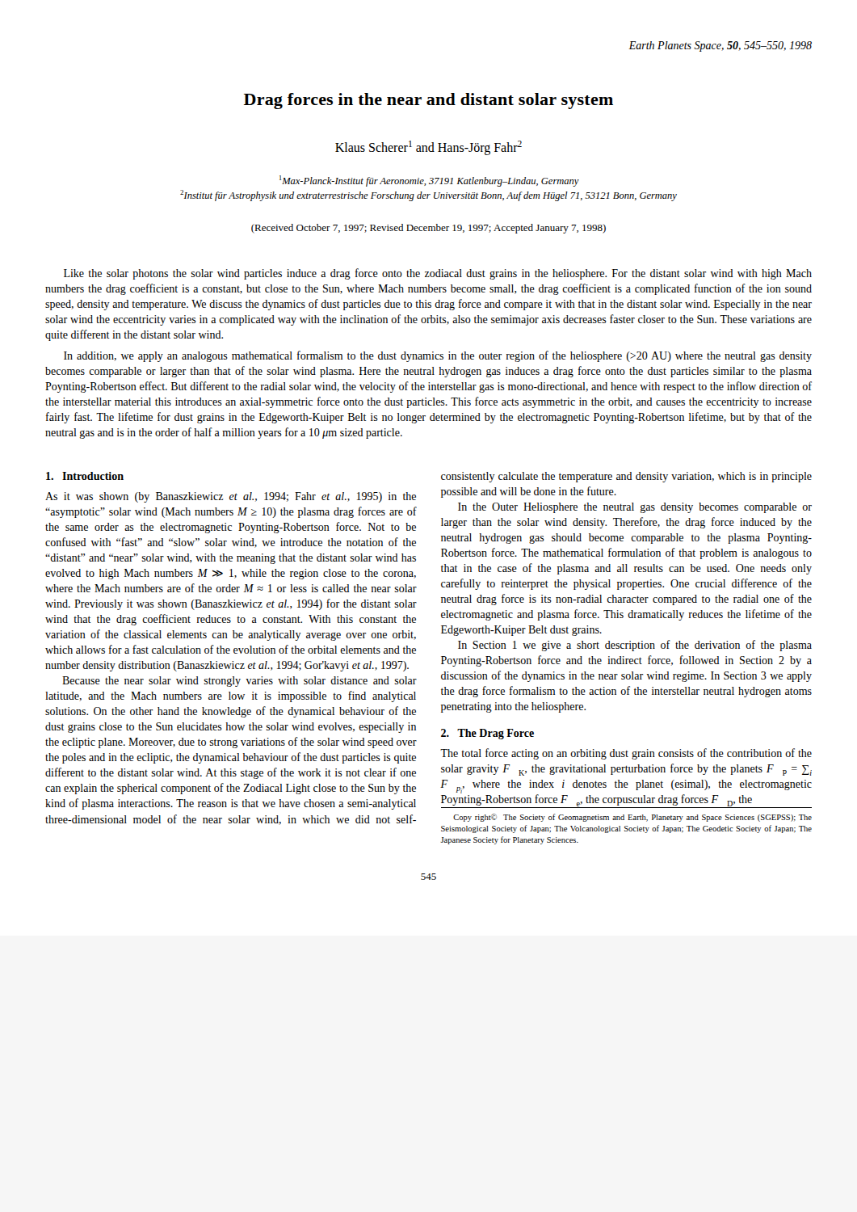Earth Planets Space, 50, 545–550, 1998
Drag forces in the near and distant solar system
Klaus Scherer1 and Hans-Jörg Fahr2
1Max-Planck-Institut für Aeronomie, 37191 Katlenburg–Lindau, Germany
2Institut für Astrophysik und extraterrestrische Forschung der Universität Bonn, Auf dem Hügel 71, 53121 Bonn, Germany
(Received October 7, 1997; Revised December 19, 1997; Accepted January 7, 1998)
Like the solar photons the solar wind particles induce a drag force onto the zodiacal dust grains in the heliosphere. For the distant solar wind with high Mach numbers the drag coefficient is a constant, but close to the Sun, where Mach numbers become small, the drag coefficient is a complicated function of the ion sound speed, density and temperature. We discuss the dynamics of dust particles due to this drag force and compare it with that in the distant solar wind. Especially in the near solar wind the eccentricity varies in a complicated way with the inclination of the orbits, also the semimajor axis decreases faster closer to the Sun. These variations are quite different in the distant solar wind.
In addition, we apply an analogous mathematical formalism to the dust dynamics in the outer region of the heliosphere (>20 AU) where the neutral gas density becomes comparable or larger than that of the solar wind plasma. Here the neutral hydrogen gas induces a drag force onto the dust particles similar to the plasma Poynting-Robertson effect. But different to the radial solar wind, the velocity of the interstellar gas is mono-directional, and hence with respect to the inflow direction of the interstellar material this introduces an axial-symmetric force onto the dust particles. This force acts asymmetric in the orbit, and causes the eccentricity to increase fairly fast. The lifetime for dust grains in the Edgeworth-Kuiper Belt is no longer determined by the electromagnetic Poynting-Robertson lifetime, but by that of the neutral gas and is in the order of half a million years for a 10 μm sized particle.
1. Introduction
As it was shown (by Banaszkiewicz et al., 1994; Fahr et al., 1995) in the “asymptotic” solar wind (Mach numbers M ≥ 10) the plasma drag forces are of the same order as the electromagnetic Poynting-Robertson force. Not to be confused with “fast” and “slow” solar wind, we introduce the notation of the “distant” and “near” solar wind, with the meaning that the distant solar wind has evolved to high Mach numbers M ≫ 1, while the region close to the corona, where the Mach numbers are of the order M ≈ 1 or less is called the near solar wind. Previously it was shown (Banaszkiewicz et al., 1994) for the distant solar wind that the drag coefficient reduces to a constant. With this constant the variation of the classical elements can be analytically average over one orbit, which allows for a fast calculation of the evolution of the orbital elements and the number density distribution (Banaszkiewicz et al., 1994; Gor'kavyi et al., 1997).
Because the near solar wind strongly varies with solar distance and solar latitude, and the Mach numbers are low it is impossible to find analytical solutions. On the other hand the knowledge of the dynamical behaviour of the dust grains close to the Sun elucidates how the solar wind evolves, especially in the ecliptic plane. Moreover, due to strong variations of the solar wind speed over the poles and in the ecliptic, the dynamical behaviour of the dust particles is quite different to the distant solar wind. At this stage of the work it is not clear if one can explain the spherical component of the Zodiacal Light close to the Sun by the kind of plasma interactions. The reason is that we have chosen a semi-analytical three-dimensional model of the near solar wind, in which we did not self-consistently calculate the temperature and density variation, which is in principle possible and will be done in the future.
In the Outer Heliosphere the neutral gas density becomes comparable or larger than the solar wind density. Therefore, the drag force induced by the neutral hydrogen gas should become comparable to the plasma Poynting-Robertson force. The mathematical formulation of that problem is analogous to that in the case of the plasma and all results can be used. One needs only carefully to reinterpret the physical properties. One crucial difference of the neutral drag force is its non-radial character compared to the radial one of the electromagnetic and plasma force. This dramatically reduces the lifetime of the Edgeworth-Kuiper Belt dust grains.
In Section 1 we give a short description of the derivation of the plasma Poynting-Robertson force and the indirect force, followed in Section 2 by a discussion of the dynamics in the near solar wind regime. In Section 3 we apply the drag force formalism to the action of the interstellar neutral hydrogen atoms penetrating into the heliosphere.
2. The Drag Force
The total force acting on an orbiting dust grain consists of the contribution of the solar gravity F⃗K, the gravitational perturbation force by the planets F⃗P = ∑i F⃗pi, where the index i denotes the planet (esimal), the electromagnetic Poynting-Robertson force F⃗e, the corpuscular drag forces F⃗D, the
Copy right© The Society of Geomagnetism and Earth, Planetary and Space Sciences (SGEPSS); The Seismological Society of Japan; The Volcanological Society of Japan; The Geodetic Society of Japan; The Japanese Society for Planetary Sciences.
545